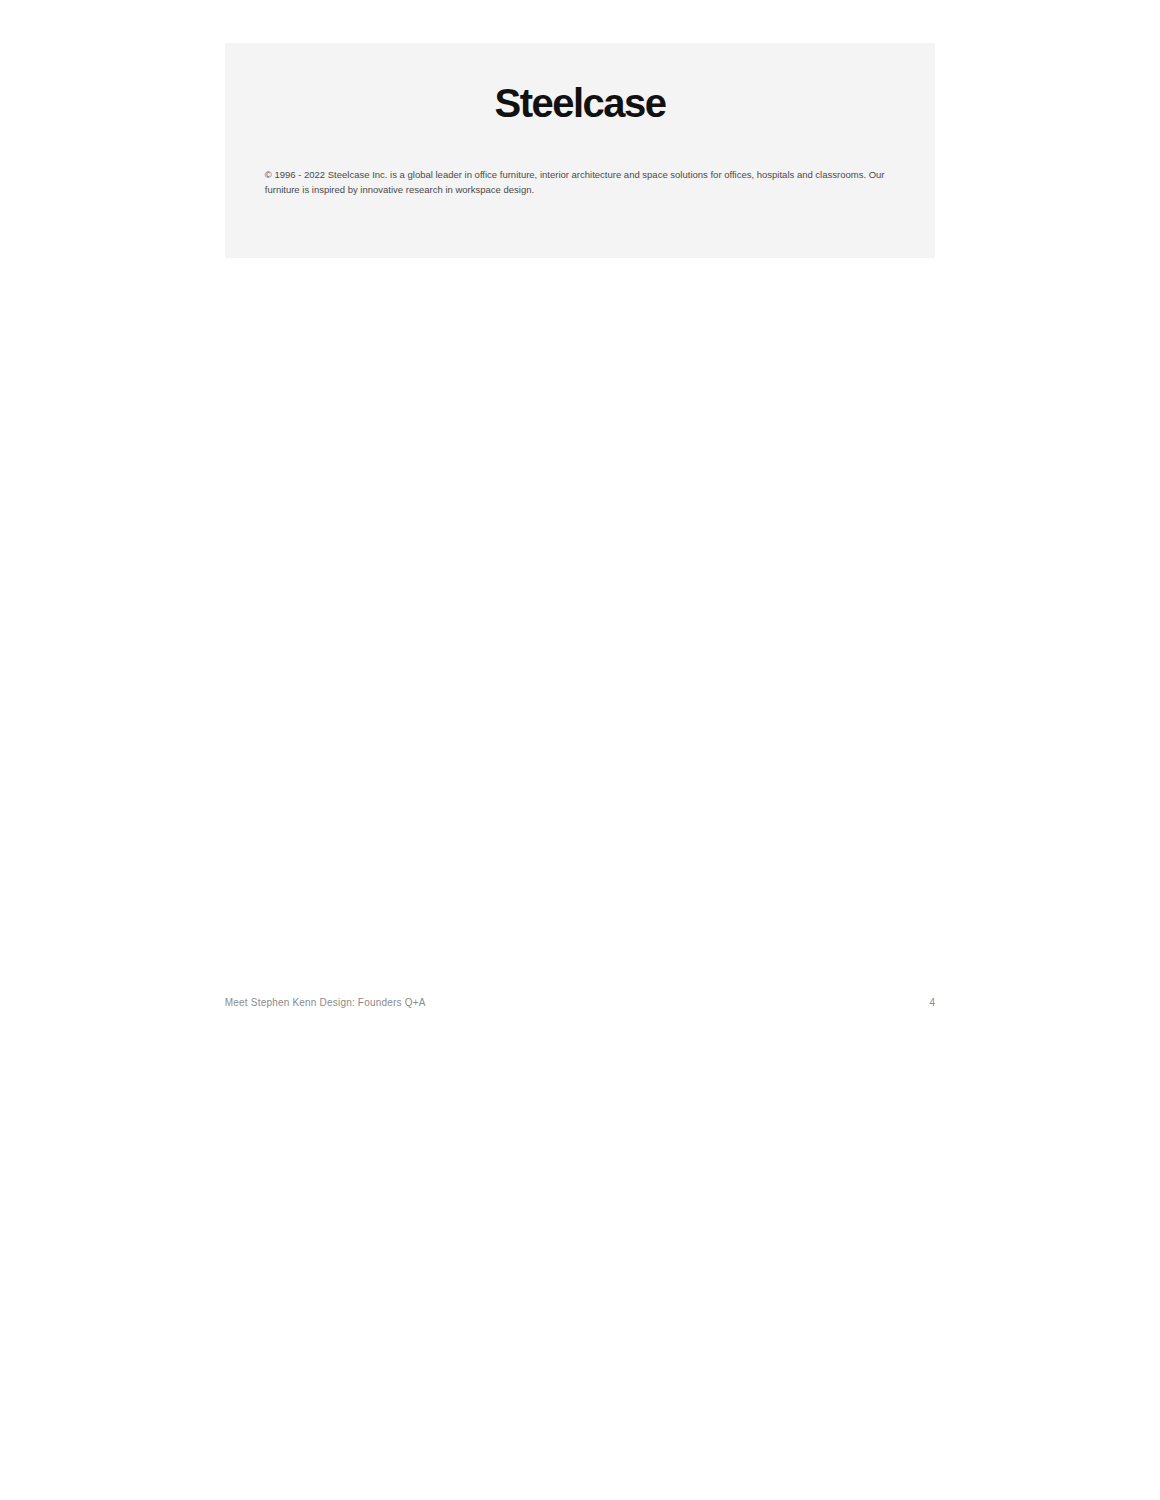Steelcase
© 1996 - 2022 Steelcase Inc. is a global leader in office furniture, interior architecture and space solutions for offices, hospitals and classrooms. Our furniture is inspired by innovative research in workspace design.
Meet Stephen Kenn Design: Founders Q+A
4